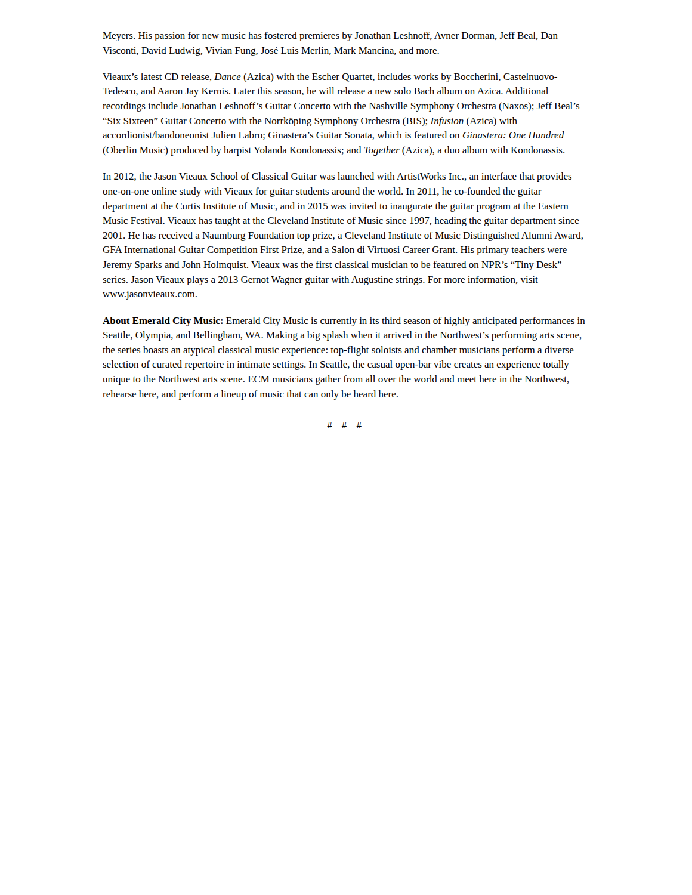Meyers. His passion for new music has fostered premieres by Jonathan Leshnoff, Avner Dorman, Jeff Beal, Dan Visconti, David Ludwig, Vivian Fung, José Luis Merlin, Mark Mancina, and more.
Vieaux’s latest CD release, Dance (Azica) with the Escher Quartet, includes works by Boccherini, Castelnuovo-Tedesco, and Aaron Jay Kernis. Later this season, he will release a new solo Bach album on Azica. Additional recordings include Jonathan Leshnoff’s Guitar Concerto with the Nashville Symphony Orchestra (Naxos); Jeff Beal’s “Six Sixteen” Guitar Concerto with the Norrköping Symphony Orchestra (BIS); Infusion (Azica) with accordionist/bandoneonist Julien Labro; Ginastera’s Guitar Sonata, which is featured on Ginastera: One Hundred (Oberlin Music) produced by harpist Yolanda Kondonassis; and Together (Azica), a duo album with Kondonassis.
In 2012, the Jason Vieaux School of Classical Guitar was launched with ArtistWorks Inc., an interface that provides one-on-one online study with Vieaux for guitar students around the world. In 2011, he co-founded the guitar department at the Curtis Institute of Music, and in 2015 was invited to inaugurate the guitar program at the Eastern Music Festival. Vieaux has taught at the Cleveland Institute of Music since 1997, heading the guitar department since 2001. He has received a Naumburg Foundation top prize, a Cleveland Institute of Music Distinguished Alumni Award, GFA International Guitar Competition First Prize, and a Salon di Virtuosi Career Grant. His primary teachers were Jeremy Sparks and John Holmquist. Vieaux was the first classical musician to be featured on NPR’s “Tiny Desk” series. Jason Vieaux plays a 2013 Gernot Wagner guitar with Augustine strings. For more information, visit www.jasonvieaux.com.
About Emerald City Music: Emerald City Music is currently in its third season of highly anticipated performances in Seattle, Olympia, and Bellingham, WA. Making a big splash when it arrived in the Northwest’s performing arts scene, the series boasts an atypical classical music experience: top-flight soloists and chamber musicians perform a diverse selection of curated repertoire in intimate settings. In Seattle, the casual open-bar vibe creates an experience totally unique to the Northwest arts scene. ECM musicians gather from all over the world and meet here in the Northwest, rehearse here, and perform a lineup of music that can only be heard here.
# # #